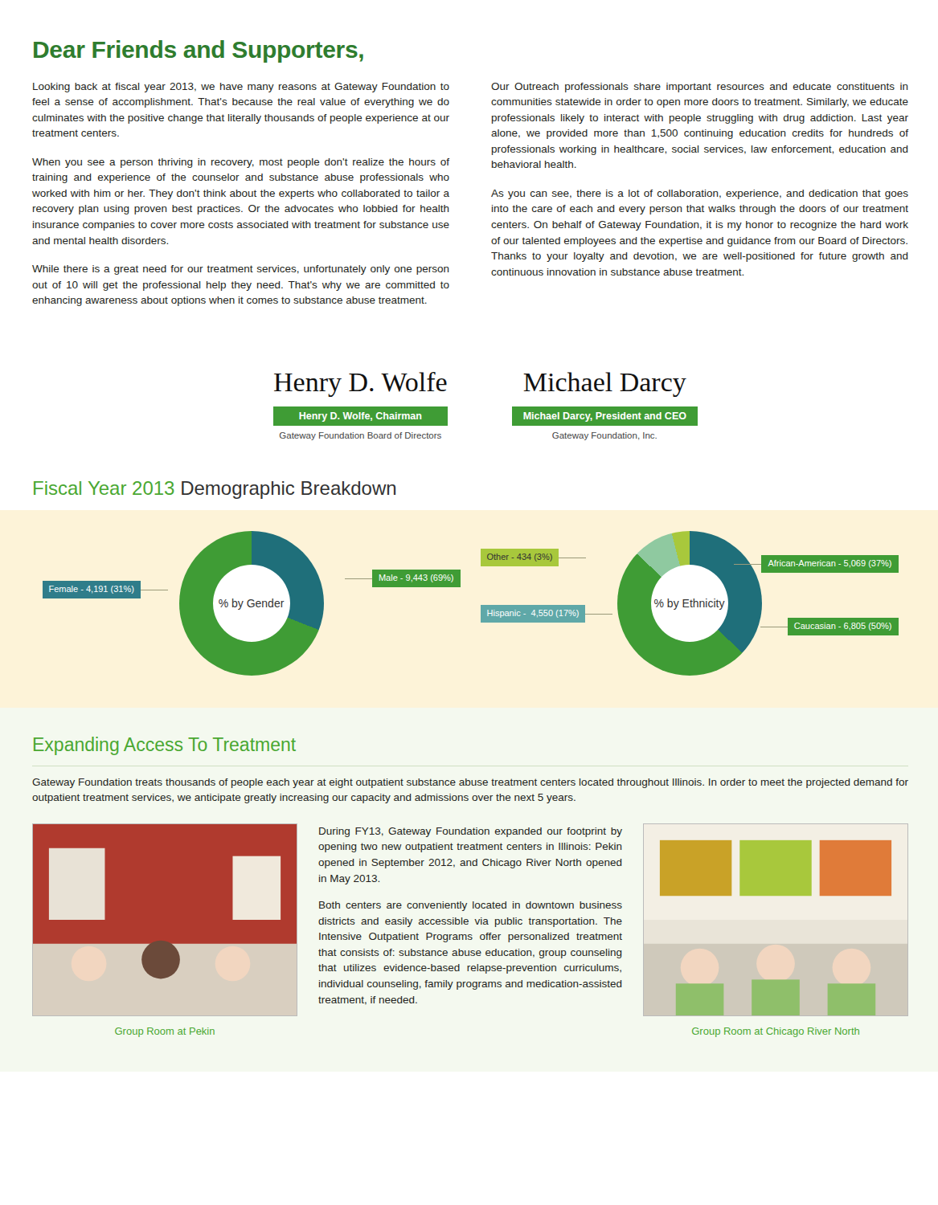Dear Friends and Supporters,
Looking back at fiscal year 2013, we have many reasons at Gateway Foundation to feel a sense of accomplishment. That's because the real value of everything we do culminates with the positive change that literally thousands of people experience at our treatment centers.
When you see a person thriving in recovery, most people don't realize the hours of training and experience of the counselor and substance abuse professionals who worked with him or her. They don't think about the experts who collaborated to tailor a recovery plan using proven best practices. Or the advocates who lobbied for health insurance companies to cover more costs associated with treatment for substance use and mental health disorders.
While there is a great need for our treatment services, unfortunately only one person out of 10 will get the professional help they need. That's why we are committed to enhancing awareness about options when it comes to substance abuse treatment.
Our Outreach professionals share important resources and educate constituents in communities statewide in order to open more doors to treatment. Similarly, we educate professionals likely to interact with people struggling with drug addiction. Last year alone, we provided more than 1,500 continuing education credits for hundreds of professionals working in healthcare, social services, law enforcement, education and behavioral health.
As you can see, there is a lot of collaboration, experience, and dedication that goes into the care of each and every person that walks through the doors of our treatment centers. On behalf of Gateway Foundation, it is my honor to recognize the hard work of our talented employees and the expertise and guidance from our Board of Directors. Thanks to your loyalty and devotion, we are well-positioned for future growth and continuous innovation in substance abuse treatment.
Henry D. Wolfe
Henry D. Wolfe, Chairman
Gateway Foundation Board of Directors
Michael Darcy
Michael Darcy, President and CEO
Gateway Foundation, Inc.
Fiscal Year 2013 Demographic Breakdown
% by Gender
Female - 4,191 (31%)
Male - 9,443 (69%)
% by Ethnicity
Other - 434 (3%)
Hispanic - 4,550 (17%)
African-American - 5,069 (37%)
Caucasian - 6,805 (50%)
Expanding Access To Treatment
Gateway Foundation treats thousands of people each year at eight outpatient substance abuse treatment centers located throughout Illinois. In order to meet the projected demand for outpatient treatment services, we anticipate greatly increasing our capacity and admissions over the next 5 years.
Group Room at Pekin
During FY13, Gateway Foundation expanded our footprint by opening two new outpatient treatment centers in Illinois: Pekin opened in September 2012, and Chicago River North opened in May 2013.
Both centers are conveniently located in downtown business districts and easily accessible via public transportation. The Intensive Outpatient Programs offer personalized treatment that consists of: substance abuse education, group counseling that utilizes evidence-based relapse-prevention curriculums, individual counseling, family programs and medication-assisted treatment, if needed.
Group Room at Chicago River North